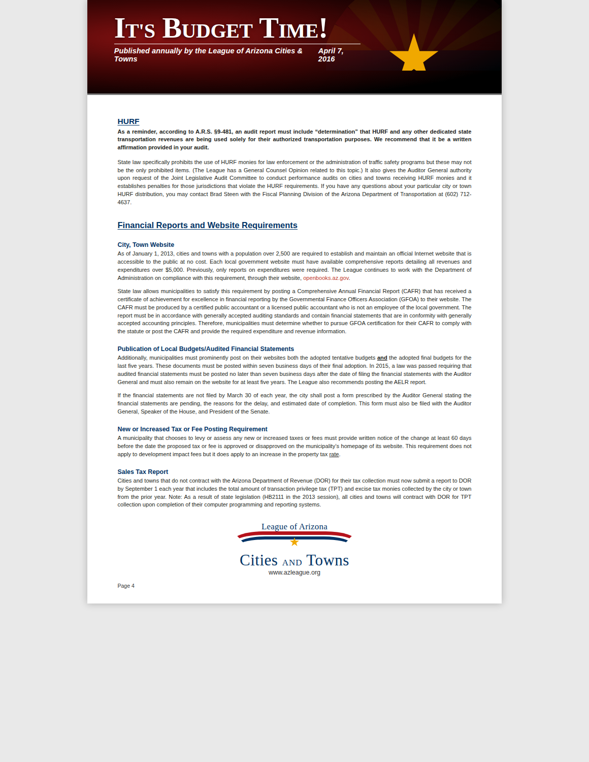It's Budget Time!
Published annually by the League of Arizona Cities & Towns April 7, 2016
HURF
As a reminder, according to A.R.S. §9-481, an audit report must include “determination” that HURF and any other dedicated state transportation revenues are being used solely for their authorized transportation purposes. We recommend that it be a written affirmation provided in your audit.
State law specifically prohibits the use of HURF monies for law enforcement or the administration of traffic safety programs but these may not be the only prohibited items. (The League has a General Counsel Opinion related to this topic.) It also gives the Auditor General authority upon request of the Joint Legislative Audit Committee to conduct performance audits on cities and towns receiving HURF monies and it establishes penalties for those jurisdictions that violate the HURF requirements. If you have any questions about your particular city or town HURF distribution, you may contact Brad Steen with the Fiscal Planning Division of the Arizona Department of Transportation at (602) 712-4637.
Financial Reports and Website Requirements
City, Town Website
As of January 1, 2013, cities and towns with a population over 2,500 are required to establish and maintain an official Internet website that is accessible to the public at no cost. Each local government website must have available comprehensive reports detailing all revenues and expenditures over $5,000. Previously, only reports on expenditures were required. The League continues to work with the Department of Administration on compliance with this requirement, through their website, openbooks.az.gov.
State law allows municipalities to satisfy this requirement by posting a Comprehensive Annual Financial Report (CAFR) that has received a certificate of achievement for excellence in financial reporting by the Governmental Finance Officers Association (GFOA) to their website. The CAFR must be produced by a certified public accountant or a licensed public accountant who is not an employee of the local government. The report must be in accordance with generally accepted auditing standards and contain financial statements that are in conformity with generally accepted accounting principles. Therefore, municipalities must determine whether to pursue GFOA certification for their CAFR to comply with the statute or post the CAFR and provide the required expenditure and revenue information.
Publication of Local Budgets/Audited Financial Statements
Additionally, municipalities must prominently post on their websites both the adopted tentative budgets and the adopted final budgets for the last five years. These documents must be posted within seven business days of their final adoption. In 2015, a law was passed requiring that audited financial statements must be posted no later than seven business days after the date of filing the financial statements with the Auditor General and must also remain on the website for at least five years. The League also recommends posting the AELR report.
If the financial statements are not filed by March 30 of each year, the city shall post a form prescribed by the Auditor General stating the financial statements are pending, the reasons for the delay, and estimated date of completion. This form must also be filed with the Auditor General, Speaker of the House, and President of the Senate.
New or Increased Tax or Fee Posting Requirement
A municipality that chooses to levy or assess any new or increased taxes or fees must provide written notice of the change at least 60 days before the date the proposed tax or fee is approved or disapproved on the municipality’s homepage of its website. This requirement does not apply to development impact fees but it does apply to an increase in the property tax rate.
Sales Tax Report
Cities and towns that do not contract with the Arizona Department of Revenue (DOR) for their tax collection must now submit a report to DOR by September 1 each year that includes the total amount of transaction privilege tax (TPT) and excise tax monies collected by the city or town from the prior year. Note: As a result of state legislation (HB2111 in the 2013 session), all cities and towns will contract with DOR for TPT collection upon completion of their computer programming and reporting systems.
League of Arizona
Cities AND Towns
www.azleague.org
Page 4